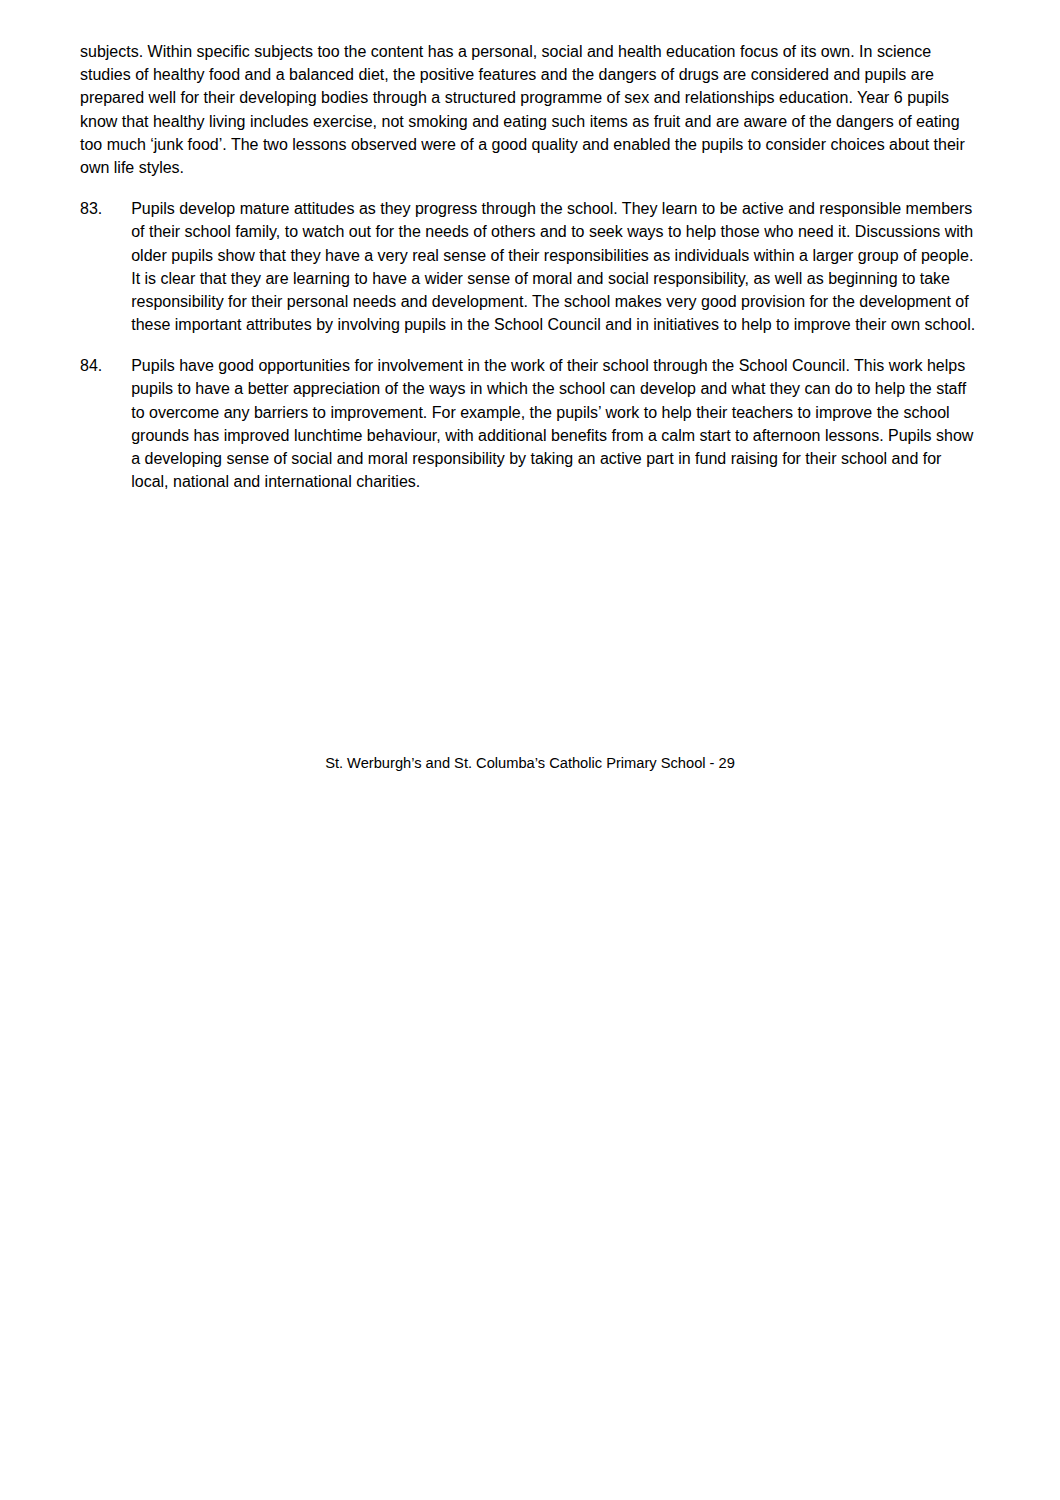subjects. Within specific subjects too the content has a personal, social and health education focus of its own. In science studies of healthy food and a balanced diet, the positive features and the dangers of drugs are considered and pupils are prepared well for their developing bodies through a structured programme of sex and relationships education. Year 6 pupils know that healthy living includes exercise, not smoking and eating such items as fruit and are aware of the dangers of eating too much ‘junk food’. The two lessons observed were of a good quality and enabled the pupils to consider choices about their own life styles.
83. Pupils develop mature attitudes as they progress through the school. They learn to be active and responsible members of their school family, to watch out for the needs of others and to seek ways to help those who need it. Discussions with older pupils show that they have a very real sense of their responsibilities as individuals within a larger group of people. It is clear that they are learning to have a wider sense of moral and social responsibility, as well as beginning to take responsibility for their personal needs and development. The school makes very good provision for the development of these important attributes by involving pupils in the School Council and in initiatives to help to improve their own school.
84. Pupils have good opportunities for involvement in the work of their school through the School Council. This work helps pupils to have a better appreciation of the ways in which the school can develop and what they can do to help the staff to overcome any barriers to improvement. For example, the pupils’ work to help their teachers to improve the school grounds has improved lunchtime behaviour, with additional benefits from a calm start to afternoon lessons. Pupils show a developing sense of social and moral responsibility by taking an active part in fund raising for their school and for local, national and international charities.
St. Werburgh’s and St. Columba’s Catholic Primary School - 29